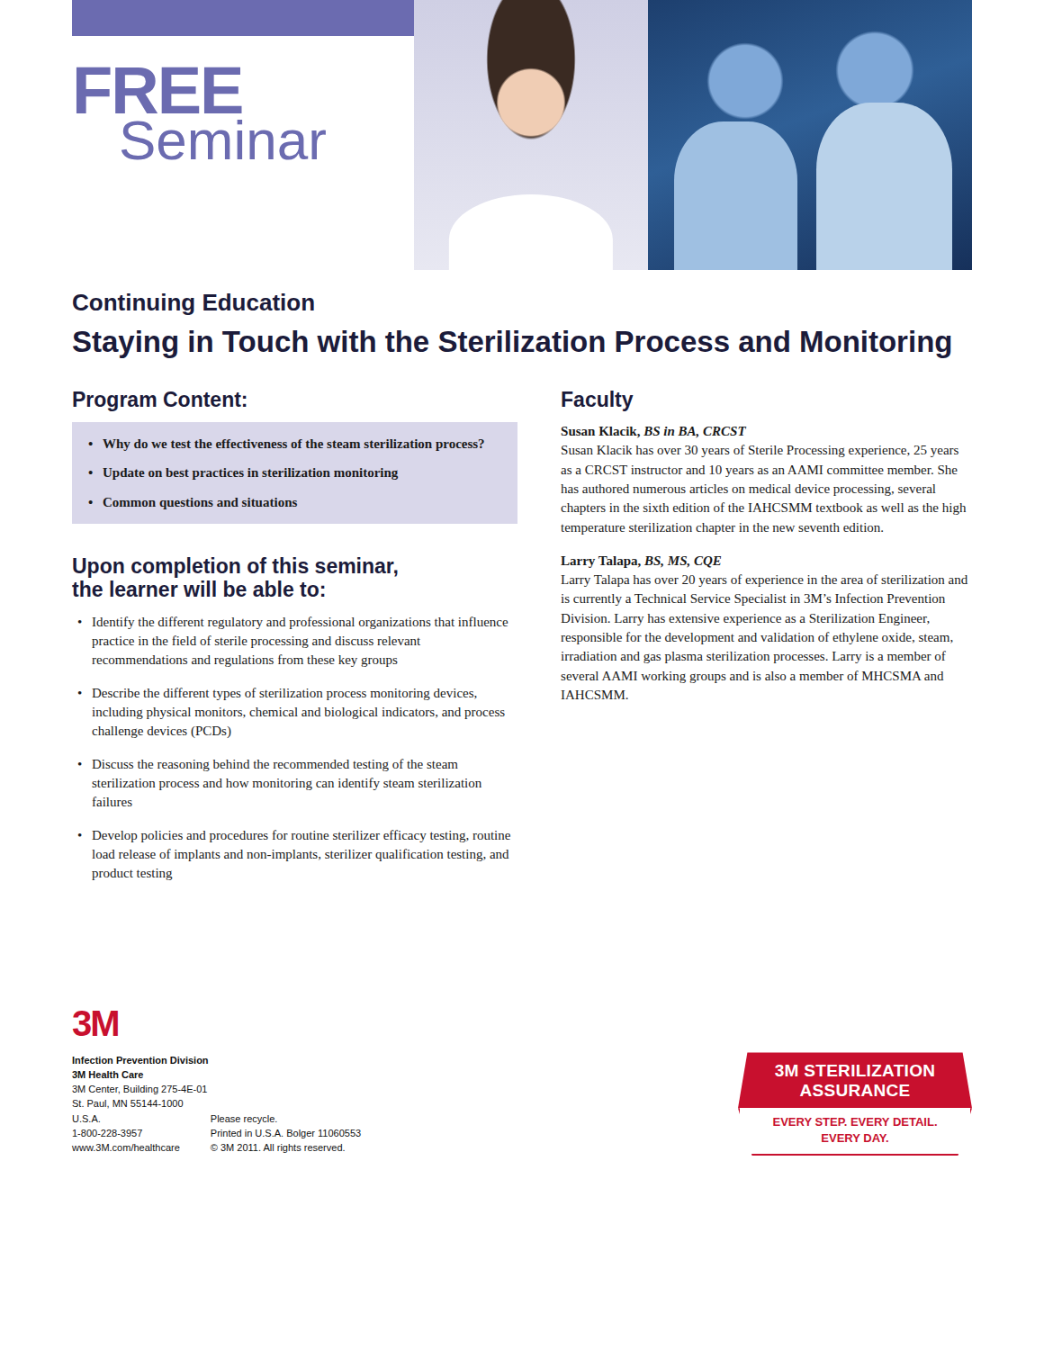FREE Seminar
Continuing Education
Staying in Touch with the Sterilization Process and Monitoring
Program Content:
Why do we test the effectiveness of the steam sterilization process?
Update on best practices in sterilization monitoring
Common questions and situations
Upon completion of this seminar,
the learner will be able to:
Identify the different regulatory and professional organizations that influence practice in the field of sterile processing and discuss relevant recommendations and regulations from these key groups
Describe the different types of sterilization process monitoring devices, including physical monitors, chemical and biological indicators, and process challenge devices (PCDs)
Discuss the reasoning behind the recommended testing of the steam sterilization process and how monitoring can identify steam sterilization failures
Develop policies and procedures for routine sterilizer efficacy testing, routine load release of implants and non-implants, sterilizer qualification testing, and product testing
Faculty
Susan Klacik, BS in BA, CRCST
Susan Klacik has over 30 years of Sterile Processing experience, 25 years as a CRCST instructor and 10 years as an AAMI committee member. She has authored numerous articles on medical device processing, several chapters in the sixth edition of the IAHCSMM textbook as well as the high temperature sterilization chapter in the new seventh edition.
Larry Talapa, BS, MS, CQE
Larry Talapa has over 20 years of experience in the area of sterilization and is currently a Technical Service Specialist in 3M’s Infection Prevention Division. Larry has extensive experience as a Sterilization Engineer, responsible for the development and validation of ethylene oxide, steam, irradiation and gas plasma sterilization processes. Larry is a member of several AAMI working groups and is also a member of MHCSMA and IAHCSMM.
3M
Infection Prevention Division
3M Health Care
3M Center, Building 275-4E-01
St. Paul, MN 55144-1000
U.S.A.
1-800-228-3957
www.3M.com/healthcare
Please recycle.
Printed in U.S.A. Bolger 11060553
© 3M 2011. All rights reserved.
3M STERILIZATION
ASSURANCE
EVERY STEP. EVERY DETAIL.
EVERY DAY.